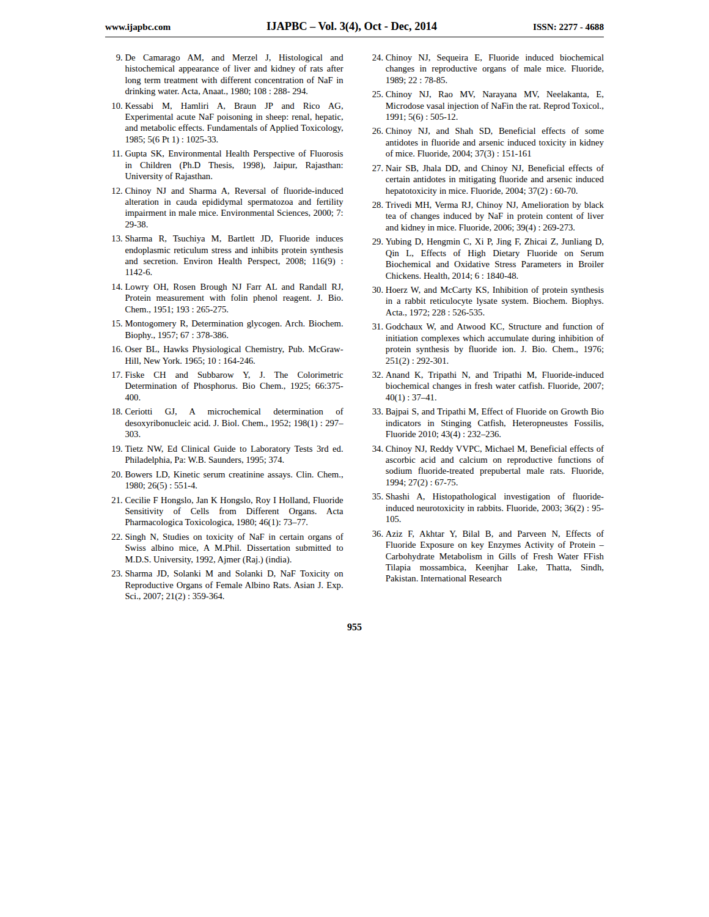www.ijapbc.com IJAPBC – Vol. 3(4), Oct - Dec, 2014 ISSN: 2277 - 4688
De Camarago AM, and Merzel J, Histological and histochemical appearance of liver and kidney of rats after long term treatment with different concentration of NaF in drinking water. Acta, Anaat., 1980; 108 : 288- 294.
Kessabi M, Hamliri A, Braun JP and Rico AG, Experimental acute NaF poisoning in sheep: renal, hepatic, and metabolic effects. Fundamentals of Applied Toxicology, 1985; 5(6 Pt 1) : 1025-33.
Gupta SK, Environmental Health Perspective of Fluorosis in Children (Ph.D Thesis, 1998), Jaipur, Rajasthan: University of Rajasthan.
Chinoy NJ and Sharma A, Reversal of fluoride-induced alteration in cauda epididymal spermatozoa and fertility impairment in male mice. Environmental Sciences, 2000; 7: 29-38.
Sharma R, Tsuchiya M, Bartlett JD, Fluoride induces endoplasmic reticulum stress and inhibits protein synthesis and secretion. Environ Health Perspect, 2008; 116(9) : 1142-6.
Lowry OH, Rosen Brough NJ Farr AL and Randall RJ, Protein measurement with folin phenol reagent. J. Bio. Chem., 1951; 193 : 265-275.
Montogomery R, Determination glycogen. Arch. Biochem. Biophy., 1957; 67 : 378-386.
Oser BL, Hawks Physiological Chemistry, Pub. McGraw-Hill, New York. 1965; 10 : 164-246.
Fiske CH and Subbarow Y, J. The Colorimetric Determination of Phosphorus. Bio Chem., 1925; 66:375-400.
Ceriotti GJ, A microchemical determination of desoxyribonucleic acid. J. Biol. Chem., 1952; 198(1) : 297–303.
Tietz NW, Ed Clinical Guide to Laboratory Tests 3rd ed. Philadelphia, Pa: W.B. Saunders, 1995; 374.
Bowers LD, Kinetic serum creatinine assays. Clin. Chem., 1980; 26(5) : 551-4.
Cecilie F Hongslo, Jan K Hongslo, Roy I Holland, Fluoride Sensitivity of Cells from Different Organs. Acta Pharmacologica Toxicologica, 1980; 46(1): 73–77.
Singh N, Studies on toxicity of NaF in certain organs of Swiss albino mice, A M.Phil. Dissertation submitted to M.D.S. University, 1992, Ajmer (Raj.) (india).
Sharma JD, Solanki M and Solanki D, NaF Toxicity on Reproductive Organs of Female Albino Rats. Asian J. Exp. Sci., 2007; 21(2) : 359-364.
Chinoy NJ, Sequeira E, Fluoride induced biochemical changes in reproductive organs of male mice. Fluoride, 1989; 22 : 78-85.
Chinoy NJ, Rao MV, Narayana MV, Neelakanta, E, Microdose vasal injection of NaFin the rat. Reprod Toxicol., 1991; 5(6) : 505-12.
Chinoy NJ, and Shah SD, Beneficial effects of some antidotes in fluoride and arsenic induced toxicity in kidney of mice. Fluoride, 2004; 37(3) : 151-161
Nair SB, Jhala DD, and Chinoy NJ, Beneficial effects of certain antidotes in mitigating fluoride and arsenic induced hepatotoxicity in mice. Fluoride, 2004; 37(2) : 60-70.
Trivedi MH, Verma RJ, Chinoy NJ, Amelioration by black tea of changes induced by NaF in protein content of liver and kidney in mice. Fluoride, 2006; 39(4) : 269-273.
Yubing D, Hengmin C, Xi P, Jing F, Zhicai Z, Junliang D, Qin L, Effects of High Dietary Fluoride on Serum Biochemical and Oxidative Stress Parameters in Broiler Chickens. Health, 2014; 6 : 1840-48.
Hoerz W, and McCarty KS, Inhibition of protein synthesis in a rabbit reticulocyte lysate system. Biochem. Biophys. Acta., 1972; 228 : 526-535.
Godchaux W, and Atwood KC, Structure and function of initiation complexes which accumulate during inhibition of protein synthesis by fluoride ion. J. Bio. Chem., 1976; 251(2) : 292-301.
Anand K, Tripathi N, and Tripathi M, Fluoride-induced biochemical changes in fresh water catfish. Fluoride, 2007; 40(1) : 37–41.
Bajpai S, and Tripathi M, Effect of Fluoride on Growth Bio indicators in Stinging Catfish, Heteropneustes Fossilis, Fluoride 2010; 43(4) : 232–236.
Chinoy NJ, Reddy VVPC, Michael M, Beneficial effects of ascorbic acid and calcium on reproductive functions of sodium fluoride-treated prepubertal male rats. Fluoride, 1994; 27(2) : 67-75.
Shashi A, Histopathological investigation of fluoride-induced neurotoxicity in rabbits. Fluoride, 2003; 36(2) : 95-105.
Aziz F, Akhtar Y, Bilal B, and Parveen N, Effects of Fluoride Exposure on key Enzymes Activity of Protein – Carbohydrate Metabolism in Gills of Fresh Water FFish Tilapia mossambica, Keenjhar Lake, Thatta, Sindh, Pakistan. International Research
955